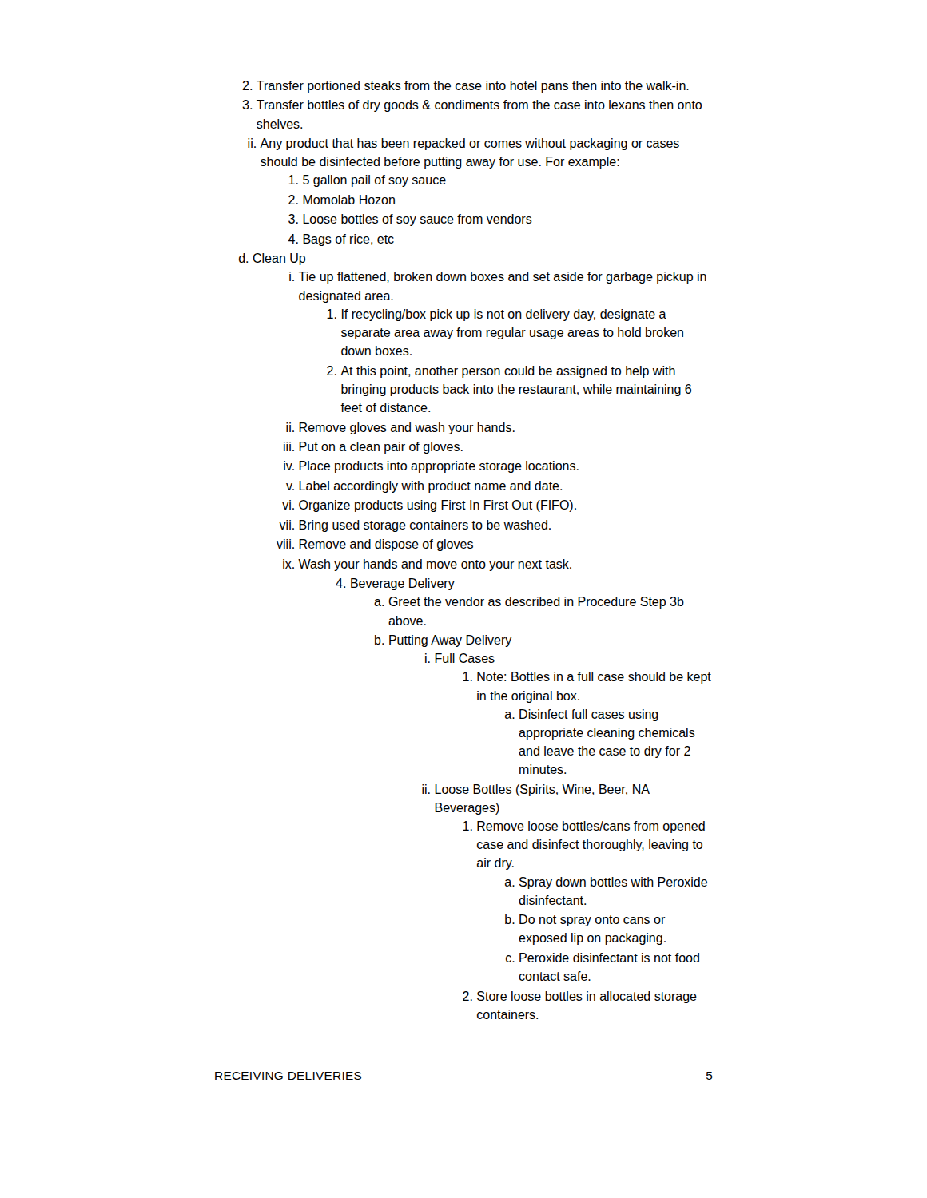Transfer portioned steaks from the case into hotel pans then into the walk-in.
Transfer bottles of dry goods & condiments from the case into lexans then onto shelves.
Any product that has been repacked or comes without packaging or cases should be disinfected before putting away for use. For example:
5 gallon pail of soy sauce
Momolab Hozon
Loose bottles of soy sauce from vendors
Bags of rice, etc
Clean Up
Tie up flattened, broken down boxes and set aside for garbage pickup in designated area.
If recycling/box pick up is not on delivery day, designate a separate area away from regular usage areas to hold broken down boxes.
At this point, another person could be assigned to help with bringing products back into the restaurant, while maintaining 6 feet of distance.
Remove gloves and wash your hands.
Put on a clean pair of gloves.
Place products into appropriate storage locations.
Label accordingly with product name and date.
Organize products using First In First Out (FIFO).
Bring used storage containers to be washed.
Remove and dispose of gloves
Wash your hands and move onto your next task.
Beverage Delivery
Greet the vendor as described in Procedure Step 3b above.
Putting Away Delivery
Full Cases
Note: Bottles in a full case should be kept in the original box.
Disinfect full cases using appropriate cleaning chemicals and leave the case to dry for 2 minutes.
Loose Bottles (Spirits, Wine, Beer, NA Beverages)
Remove loose bottles/cans from opened case and disinfect thoroughly, leaving to air dry.
Spray down bottles with Peroxide disinfectant.
Do not spray onto cans or exposed lip on packaging.
Peroxide disinfectant is not food contact safe.
Store loose bottles in allocated storage containers.
Receiving Deliveries 5